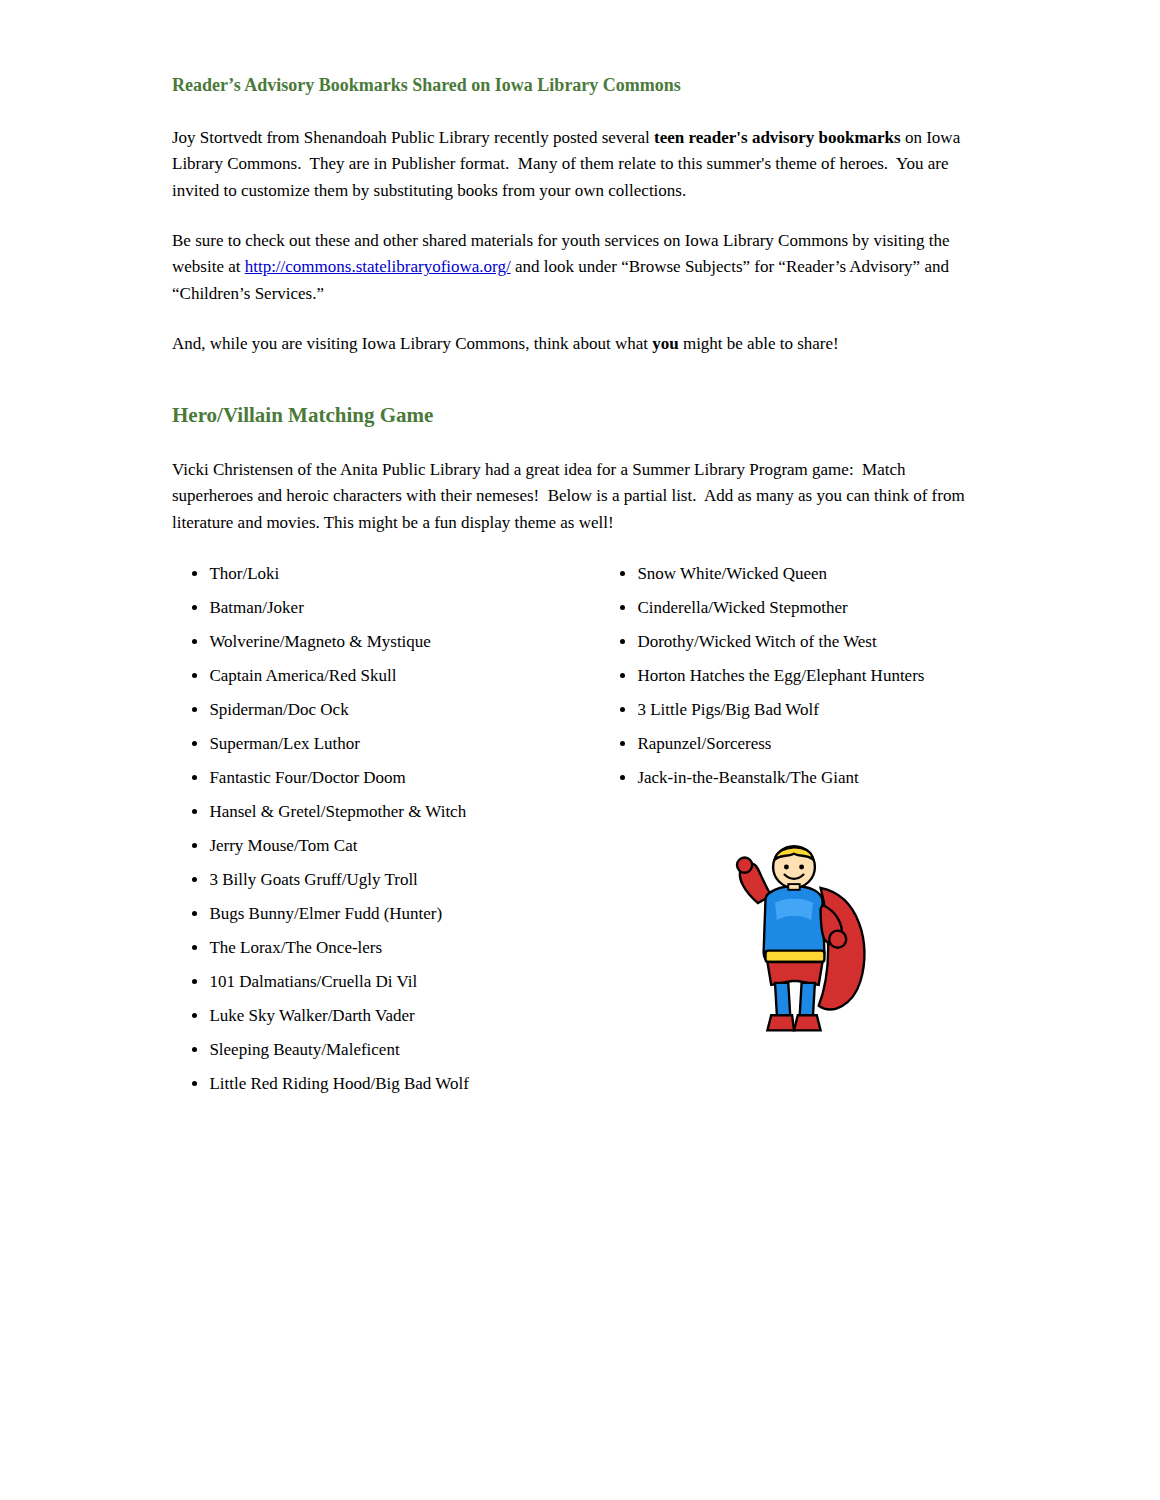Reader’s Advisory Bookmarks Shared on Iowa Library Commons
Joy Stortvedt from Shenandoah Public Library recently posted several teen reader's advisory bookmarks on Iowa Library Commons. They are in Publisher format. Many of them relate to this summer's theme of heroes. You are invited to customize them by substituting books from your own collections.
Be sure to check out these and other shared materials for youth services on Iowa Library Commons by visiting the website at http://commons.statelibraryofiowa.org/ and look under “Browse Subjects” for “Reader’s Advisory” and “Children’s Services.”
And, while you are visiting Iowa Library Commons, think about what you might be able to share!
Hero/Villain Matching Game
Vicki Christensen of the Anita Public Library had a great idea for a Summer Library Program game: Match superheroes and heroic characters with their nemeses! Below is a partial list. Add as many as you can think of from literature and movies. This might be a fun display theme as well!
Thor/Loki
Batman/Joker
Wolverine/Magneto & Mystique
Captain America/Red Skull
Spiderman/Doc Ock
Superman/Lex Luthor
Fantastic Four/Doctor Doom
Hansel & Gretel/Stepmother & Witch
Jerry Mouse/Tom Cat
3 Billy Goats Gruff/Ugly Troll
Bugs Bunny/Elmer Fudd (Hunter)
The Lorax/The Once-lers
101 Dalmatians/Cruella Di Vil
Luke Sky Walker/Darth Vader
Sleeping Beauty/Maleficent
Little Red Riding Hood/Big Bad Wolf
Snow White/Wicked Queen
Cinderella/Wicked Stepmother
Dorothy/Wicked Witch of the West
Horton Hatches the Egg/Elephant Hunters
3 Little Pigs/Big Bad Wolf
Rapunzel/Sorceress
Jack-in-the-Beanstalk/The Giant